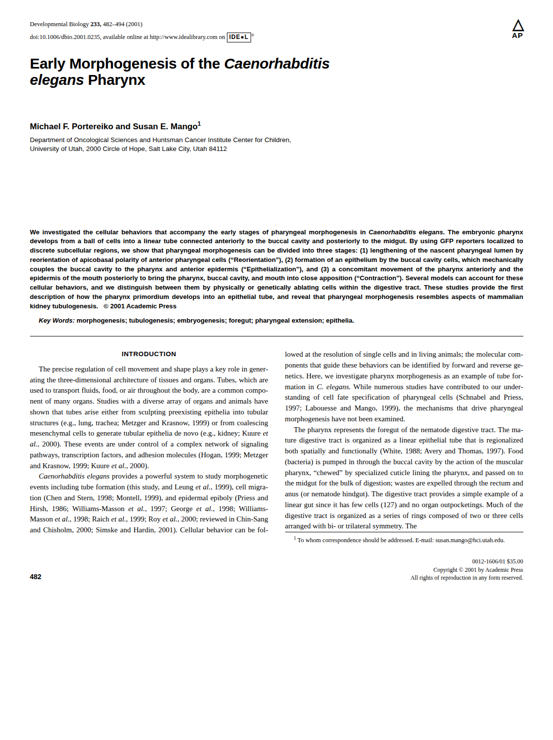△
AP
Developmental Biology 233, 482–494 (2001)
doi:10.1006/dbio.2001.0235, available online at http://www.idealibrary.com on IDE●L®
Early Morphogenesis of the Caenorhabditis
elegans Pharynx
Michael F. Portereiko and Susan E. Mango1
Department of Oncological Sciences and Huntsman Cancer Institute Center for Children,
University of Utah, 2000 Circle of Hope, Salt Lake City, Utah 84112
We investigated the cellular behaviors that accompany the early stages of pharyngeal morphogenesis in Caenorhabditis elegans. The embryonic pharynx develops from a ball of cells into a linear tube connected anteriorly to the buccal cavity and posteriorly to the midgut. By using GFP reporters localized to discrete subcellular regions, we show that pharyngeal morphogenesis can be divided into three stages: (1) lengthening of the nascent pharyngeal lumen by reorientation of apicobasal polarity of anterior pharyngeal cells (“Reorientation”), (2) formation of an epithelium by the buccal cavity cells, which mechanically couples the buccal cavity to the pharynx and anterior epidermis (“Epithelialization”), and (3) a concomitant movement of the pharynx anteriorly and the epidermis of the mouth posteriorly to bring the pharynx, buccal cavity, and mouth into close apposition (“Contraction”). Several models can account for these cellular behaviors, and we distinguish between them by physically or genetically ablating cells within the digestive tract. These studies provide the first description of how the pharynx primordium develops into an epithelial tube, and reveal that pharyngeal morphogenesis resembles aspects of mammalian kidney tubulogenesis. © 2001 Academic Press
Key Words: morphogenesis; tubulogenesis; embryogenesis; foregut; pharyngeal extension; epithelia.
INTRODUCTION
The precise regulation of cell movement and shape plays a key role in generating the three-dimensional architecture of tissues and organs. Tubes, which are used to transport fluids, food, or air throughout the body, are a common component of many organs. Studies with a diverse array of organs and animals have shown that tubes arise either from sculpting preexisting epithelia into tubular structures (e.g., lung, trachea; Metzger and Krasnow, 1999) or from coalescing mesenchymal cells to generate tubular epithelia de novo (e.g., kidney; Kuure et al., 2000). These events are under control of a complex network of signaling pathways, transcription factors, and adhesion molecules (Hogan, 1999; Metzger and Krasnow, 1999; Kuure et al., 2000).
Caenorhabditis elegans provides a powerful system to study morphogenetic events including tube formation (this study, and Leung et al., 1999), cell migration (Chen and Stern, 1998; Montell, 1999), and epidermal epiboly (Priess and Hirsh, 1986; Williams-Masson et al., 1997; George et al., 1998; Williams-Masson et al., 1998; Raich et al., 1999; Roy et al., 2000; reviewed in Chin-Sang and Chisholm, 2000; Simske and Hardin, 2001). Cellular behavior can be followed at the resolution of single cells and in living animals; the molecular components that guide these behaviors can be identified by forward and reverse genetics. Here, we investigate pharynx morphogenesis as an example of tube formation in C. elegans. While numerous studies have contributed to our understanding of cell fate specification of pharyngeal cells (Schnabel and Priess, 1997; Labouesse and Mango, 1999), the mechanisms that drive pharyngeal morphogenesis have not been examined.
The pharynx represents the foregut of the nematode digestive tract. The mature digestive tract is organized as a linear epithelial tube that is regionalized both spatially and functionally (White, 1988; Avery and Thomas, 1997). Food (bacteria) is pumped in through the buccal cavity by the action of the muscular pharynx, “chewed” by specialized cuticle lining the pharynx, and passed on to the midgut for the bulk of digestion; wastes are expelled through the rectum and anus (or nematode hindgut). The digestive tract provides a simple example of a linear gut since it has few cells (127) and no organ outpocketings. Much of the digestive tract is organized as a series of rings composed of two or three cells arranged with bi- or trilateral symmetry. The
1 To whom correspondence should be addressed. E-mail: susan.mango@hci.utah.edu.
482
0012-1606/01 $35.00
Copyright © 2001 by Academic Press
All rights of reproduction in any form reserved.